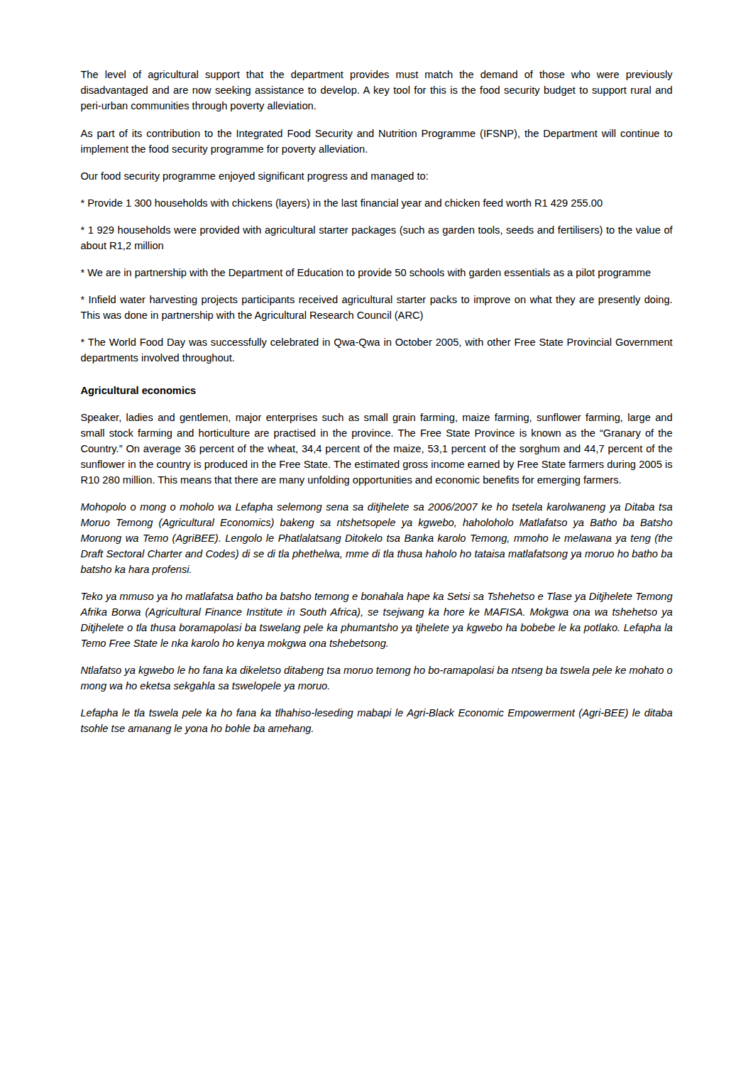The level of agricultural support that the department provides must match the demand of those who were previously disadvantaged and are now seeking assistance to develop. A key tool for this is the food security budget to support rural and peri-urban communities through poverty alleviation.
As part of its contribution to the Integrated Food Security and Nutrition Programme (IFSNP), the Department will continue to implement the food security programme for poverty alleviation.
Our food security programme enjoyed significant progress and managed to:
* Provide 1 300 households with chickens (layers) in the last financial year and chicken feed worth R1 429 255.00
* 1 929 households were provided with agricultural starter packages (such as garden tools, seeds and fertilisers) to the value of about R1,2 million
* We are in partnership with the Department of Education to provide 50 schools with garden essentials as a pilot programme
* Infield water harvesting projects participants received agricultural starter packs to improve on what they are presently doing. This was done in partnership with the Agricultural Research Council (ARC)
* The World Food Day was successfully celebrated in Qwa-Qwa in October 2005, with other Free State Provincial Government departments involved throughout.
Agricultural economics
Speaker, ladies and gentlemen, major enterprises such as small grain farming, maize farming, sunflower farming, large and small stock farming and horticulture are practised in the province. The Free State Province is known as the “Granary of the Country.” On average 36 percent of the wheat, 34,4 percent of the maize, 53,1 percent of the sorghum and 44,7 percent of the sunflower in the country is produced in the Free State. The estimated gross income earned by Free State farmers during 2005 is R10 280 million. This means that there are many unfolding opportunities and economic benefits for emerging farmers.
Mohopolo o mong o moholo wa Lefapha selemong sena sa ditjhelete sa 2006/2007 ke ho tsetela karolwaneng ya Ditaba tsa Moruo Temong (Agricultural Economics) bakeng sa ntshetsopele ya kgwebo, haholoholo Matlafatso ya Batho ba Batsho Moruong wa Temo (AgriBEE). Lengolo le Phatlalatsang Ditokelo tsa Banka karolo Temong, mmoho le melawana ya teng (the Draft Sectoral Charter and Codes) di se di tla phethelwa, mme di tla thusa haholo ho tataisa matlafatsong ya moruo ho batho ba batsho ka hara profensi.
Teko ya mmuso ya ho matlafatsa batho ba batsho temong e bonahala hape ka Setsi sa Tshehetso e Tlase ya Ditjhelete Temong Afrika Borwa (Agricultural Finance Institute in South Africa), se tsejwang ka hore ke MAFISA. Mokgwa ona wa tshehetso ya Ditjhelete o tla thusa boramapolasi ba tswelang pele ka phumantsho ya tjhelete ya kgwebo ha bobebe le ka potlako. Lefapha la Temo Free State le nka karolo ho kenya mokgwa ona tshebetsong.
Ntlafatso ya kgwebo le ho fana ka dikeletso ditabeng tsa moruo temong ho bo-ramapolasi ba ntseng ba tswela pele ke mohato o mong wa ho eketsa sekgahla sa tswelopele ya moruo.
Lefapha le tla tswela pele ka ho fana ka tlhahiso-leseding mabapi le Agri-Black Economic Empowerment (Agri-BEE) le ditaba tsohle tse amanang le yona ho bohle ba amehang.